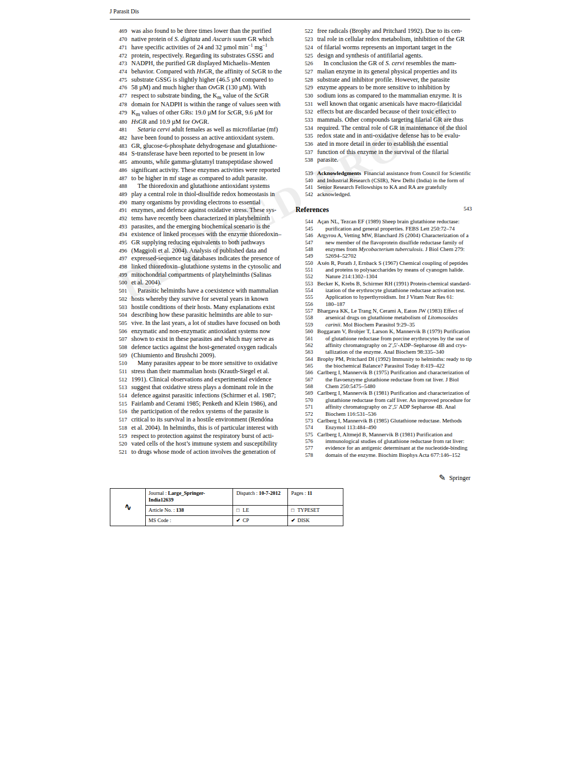J Parasit Dis
REVISED PROOF
469 was also found to be three times lower than the purified
470 native protein of S. digitata and Ascaris suum GR which
471 have specific activities of 24 and 32 µmol min−1 mg−1
472 protein, respectively. Regarding its substrates GSSG and
473 NADPH, the purified GR displayed Michaelis–Menten
474 behavior. Compared with Hs GR, the affinity of Sc GR to the
475 substrate GSSG is slightly higher (46.5 µM compared to
47658 µM) and much higher than Ov GR (130 µM). With
477 respect to substrate binding, the Km value of the Sc GR
478 domain for NADPH is within the range of values seen with
479 Km values of other GRs: 19.0 µM for Sc GR, 9.6 µM for
480 Hs GR and 10.9 µM for Ov GR.
481 Setaria cervi adult females as well as microfilariae (mf)
482 have been found to possess an active antioxidant system.
483 GR, glucose-6-phosphate dehydrogenase and glutathione-
484 S-transferase have been reported to be present in low
485 amounts, while gamma-glutamyl transpeptidase showed
486 significant activity. These enzymes activities were reported
487 to be higher in mf stage as compared to adult parasite.
488 The thioredoxin and glutathione antioxidant systems
489 play a central role in thiol-disulfide redox homeostasis in
490 many organisms by providing electrons to essential
491 enzymes, and defence against oxidative stress. These sys-
492 tems have recently been characterized in platyhelminth
493 parasites, and the emerging biochemical scenario is the
494 existence of linked processes with the enzyme thioredoxin–
495 GR supplying reducing equivalents to both pathways
496(Maggioli et al. 2004). Analysis of published data and
497 expressed-sequence tag databases indicates the presence of
498 linked thioredoxin–glutathione systems in the cytosolic and
499 mitochondrial compartments of platyhelminths (Salinas
500 et al. 2004).
501 Parasitic helminths have a coexistence with mammalian
502 hosts whereby they survive for several years in known
503 hostile conditions of their hosts. Many explanations exist
504 describing how these parasitic helminths are able to sur-
505 vive. In the last years, a lot of studies have focused on both
506 enzymatic and non-enzymatic antioxidant systems now
507 shown to exist in these parasites and which may serve as
508 defence tactics against the host-generated oxygen radicals
509(Chiumiento and Brushchi 2009).
510 Many parasites appear to be more sensitive to oxidative
511 stress than their mammalian hosts (Krauth-Siegel et al.
5121991). Clinical observations and experimental evidence
513 suggest that oxidative stress plays a dominant role in the
514 defence against parasitic infections (Schirmer et al. 1987;
515 Fairlamb and Cerami 1985; Penketh and Klein 1986), and
516 the participation of the redox systems of the parasite is
517 critical to its survival in a hostile environment (Rendóna
518 et al. 2004). In helminths, this is of particular interest with
519 respect to protection against the respiratory burst of acti-
520 vated cells of the host’s immune system and susceptibility
521 to drugs whose mode of action involves the generation of
522 free radicals (Brophy and Pritchard 1992). Due to its cen-
523 tral role in cellular redox metabolism, inhibition of the GR
524 of filarial worms represents an important target in the
525 design and synthesis of antifilarial agents.
526 In conclusion the GR of S. cervi resembles the mam-
527 malian enzyme in its general physical properties and its
528 substrate and inhibitor profile. However, the parasite
529 enzyme appears to be more sensitive to inhibition by
530 sodium ions as compared to the mammalian enzyme. It is
531 well known that organic arsenicals have macro-filaricidal
532 effects but are discarded because of their toxic effect to
533 mammals. Other compounds targeting filarial GR are thus
534 required. The central role of GR in maintenance of the thiol
535 redox state and in anti-oxidative defense has to be evalu-
536 ated in more detail in order to establish the essential
537 function of this enzyme in the survival of the filarial
538 parasite.
539 Acknowledgments Financial assistance from Council for Scientific
540 and Industrial Research (CSIR), New Delhi (India) in the form of
541 Senior Research Fellowships to KA and RA are gratefully
542 acknowledged.
References 543
544 Açan NL, Tezcan EF (1989) Sheep brain glutathione reductase:
545 purification and general properties. FEBS Lett 250:72–74
546 Argyrou A, Vetting MW, Blanchard JS (2004) Characterization of a
547 new member of the flavoprotein disulfide reductase family of
548 enzymes from Mycobacterium tuberculosis. J Biol Chem 279:
54952694–52702
550 Axén R, Porath J, Ernback S (1967) Chemical coupling of peptides
551 and proteins to polysaccharides by means of cyanogen halide.
552 Nature 214:1302–1304
553 Becker K, Krebs B, Schirmer RH (1991) Protein-chemical standard-
554 ization of the erythrocyte glutathione reductase activation test.
555 Application to hyperthyroidism. Int J Vitam Nutr Res 61:
556180–187
557 Bhargava KK, Le Trang N, Cerami A, Eaton JW (1983) Effect of
558 arsenical drugs on glutathione metabolism of Litomosoides
559 carinii. Mol Biochem Parasitol 9:29–35
560 Boggaram V, Brobjer T, Larson K, Mannervik B (1979) Purification
561 of glutathione reductase from porcine erythrocytes by the use of
562 affinity chromatography on 2′,5′-ADP–Sepharose 4B and crys-
563 tallization of the enzyme. Anal Biochem 98:335–340
564 Brophy PM, Pritchard DI (1992) Immunity to helminths: ready to tip
565 the biochemical Balance? Parasitol Today 8:419–422
566 Carlberg I, Mannervik B (1975) Purification and characterization of
567 the flavoenzyme glutathione reductase from rat liver. J Biol
568 Chem 250:5475–5480
569 Carlberg I, Mannervik B (1981) Purification and characterization of
570 glutathione reductase from calf liver. An improved procedure for
571 affinity chromatography on 2′,5′ ADP Sepharose 4B. Anal
572 Biochem 116:531–536
573 Carlberg I, Mannervik B (1985) Glutathione reductase. Methods
574 Enzymol 113:484–490
575 Carlberg I, Altmejd B, Mannervik B (1981) Purification and
576 immunological studies of glutathione reductase from rat liver:
577 evidence for an antigenic determinant at the nucleotide-binding
578 domain of the enzyme. Biochim Biophys Acta 677:146–152
✎ Springer
∿
Journal : Large_Springer-India12639
Dispatch : 10-7-2012
Pages : 11
Article No. : 138
□ LE
□ TYPESET
MS Code :
✔ CP
✔ DISK